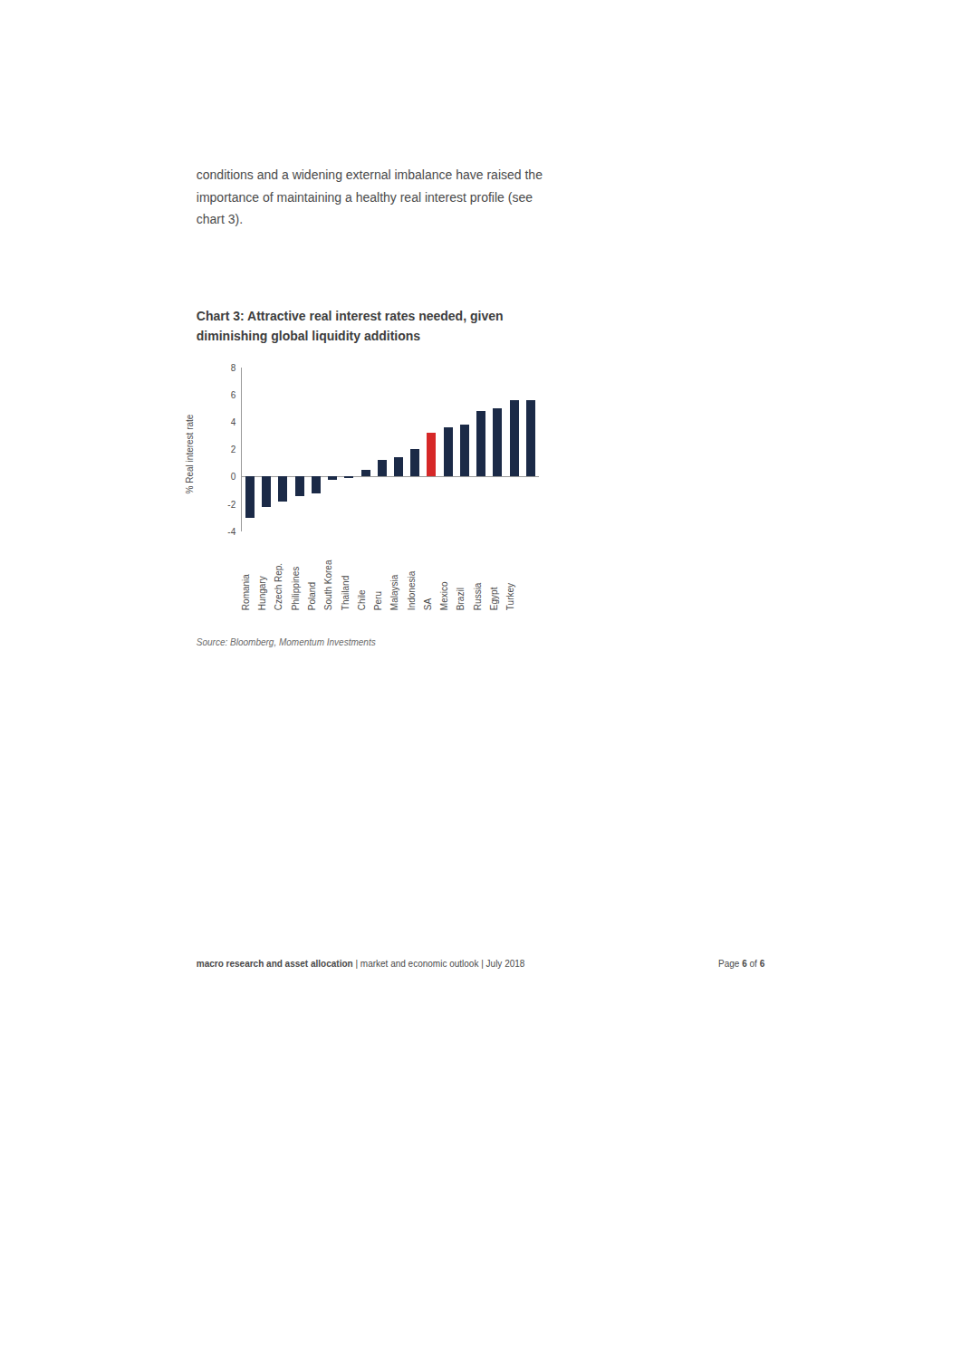conditions and a widening external imbalance have raised the importance of maintaining a healthy real interest profile (see chart 3).
Chart 3: Attractive real interest rates needed, given diminishing global liquidity additions
% Real interest rate
8 6 4 2 0 -2 -4
Romania Hungary Czech Rep. Philippines Poland South Korea Thailand Chile Peru Malaysia Indonesia SA Mexico Brazil Russia Egypt Turkey
Source: Bloomberg, Momentum Investments
macro research and asset allocation | market and economic outlook | July 2018
Page 6 of 6